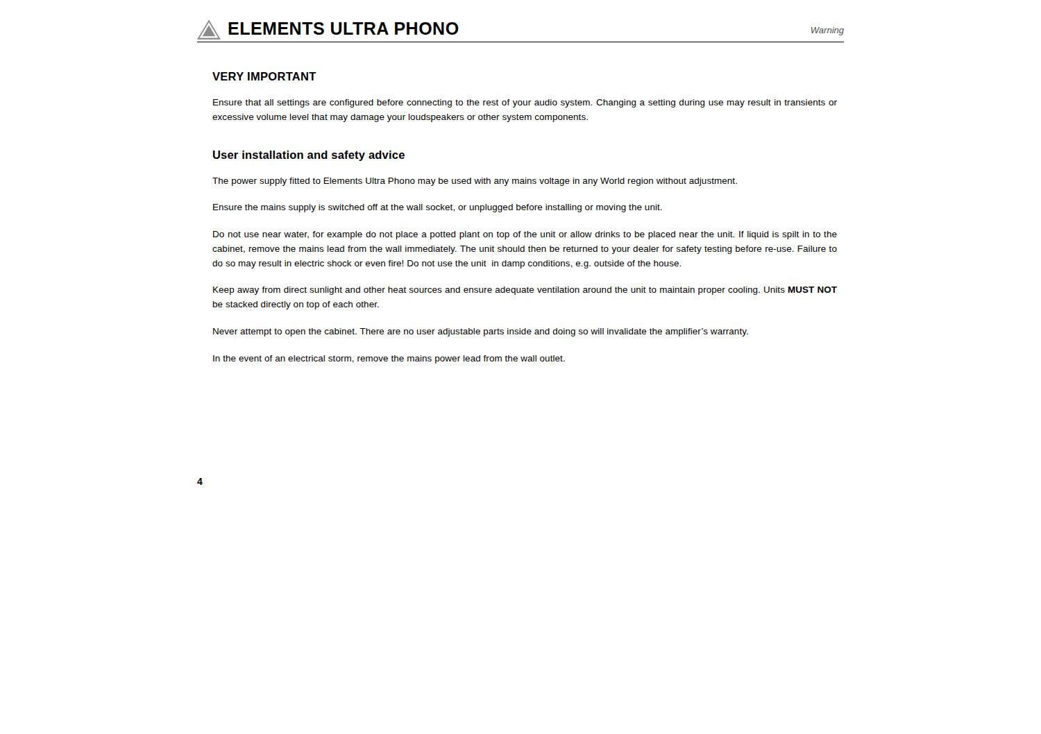ELEMENTS ULTRA PHONO
Warning
VERY IMPORTANT
Ensure that all settings are configured before connecting to the rest of your audio system. Changing a setting during use may result in transients or excessive volume level that may damage your loudspeakers or other system components.
User installation and safety advice
The power supply fitted to Elements Ultra Phono may be used with any mains voltage in any World region without adjustment.
Ensure the mains supply is switched off at the wall socket, or unplugged before installing or moving the unit.
Do not use near water, for example do not place a potted plant on top of the unit or allow drinks to be placed near the unit. If liquid is spilt in to the cabinet, remove the mains lead from the wall immediately. The unit should then be returned to your dealer for safety testing before re-use. Failure to do so may result in electric shock or even fire! Do not use the unit in damp conditions, e.g. outside of the house.
Keep away from direct sunlight and other heat sources and ensure adequate ventilation around the unit to maintain proper cooling. Units MUST NOT be stacked directly on top of each other.
Never attempt to open the cabinet. There are no user adjustable parts inside and doing so will invalidate the amplifier’s warranty.
In the event of an electrical storm, remove the mains power lead from the wall outlet.
4